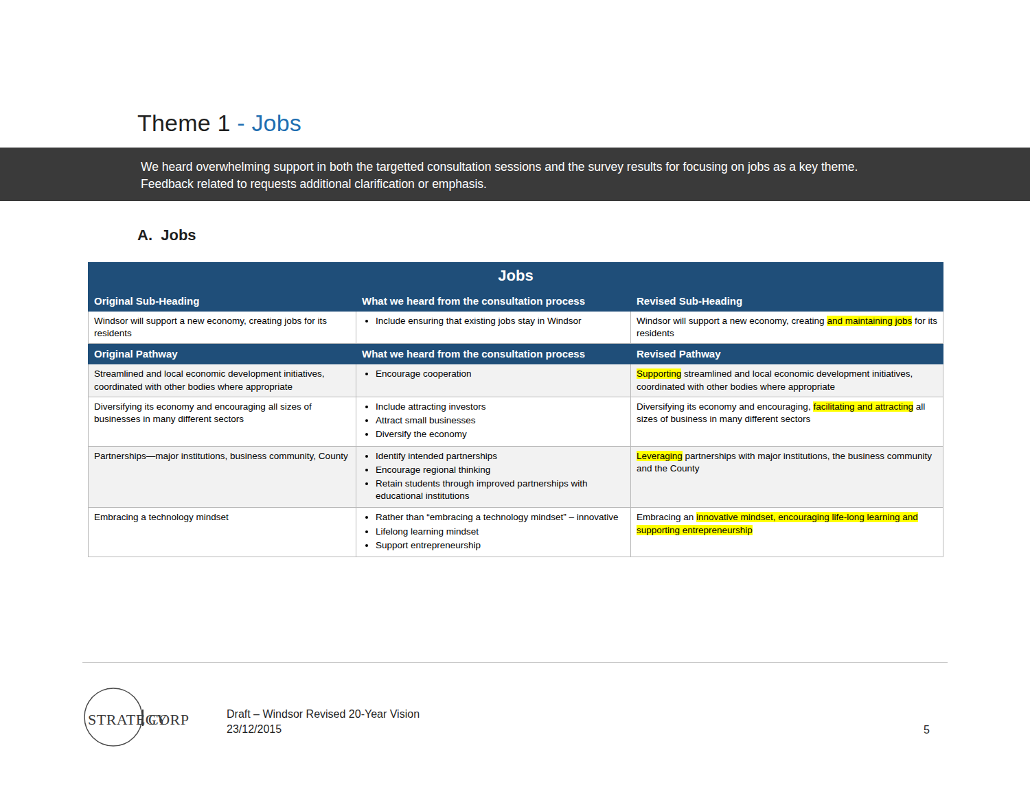Theme 1 - Jobs
We heard overwhelming support in both the targetted consultation sessions and the survey results for focusing on jobs as a key theme. Feedback related to requests additional clarification or emphasis.
A. Jobs
| Jobs |
| --- |
| Original Sub-Heading | What we heard from the consultation process | Revised Sub-Heading |
| Windsor will support a new economy, creating jobs for its residents | Include ensuring that existing jobs stay in Windsor | Windsor will support a new economy, creating and maintaining jobs for its residents |
| Original Pathway | What we heard from the consultation process | Revised Pathway |
| Streamlined and local economic development initiatives, coordinated with other bodies where appropriate | Encourage cooperation | Supporting streamlined and local economic development initiatives, coordinated with other bodies where appropriate |
| Diversifying its economy and encouraging all sizes of businesses in many different sectors | Include attracting investors Attract small businesses Diversify the economy | Diversifying its economy and encouraging, facilitating and attracting all sizes of business in many different sectors |
| Partnerships—major institutions, business community, County | Identify intended partnerships Encourage regional thinking Retain students through improved partnerships with educational institutions | Leveraging partnerships with major institutions, the business community and the County |
| Embracing a technology mindset | Rather than “embracing a technology mindset” – innovative Lifelong learning mindset Support entrepreneurship | Embracing an innovative mindset, encouraging life-long learning and supporting entrepreneurship |
STRATEGY CORP
Draft – Windsor Revised 20-Year Vision
23/12/2015
5